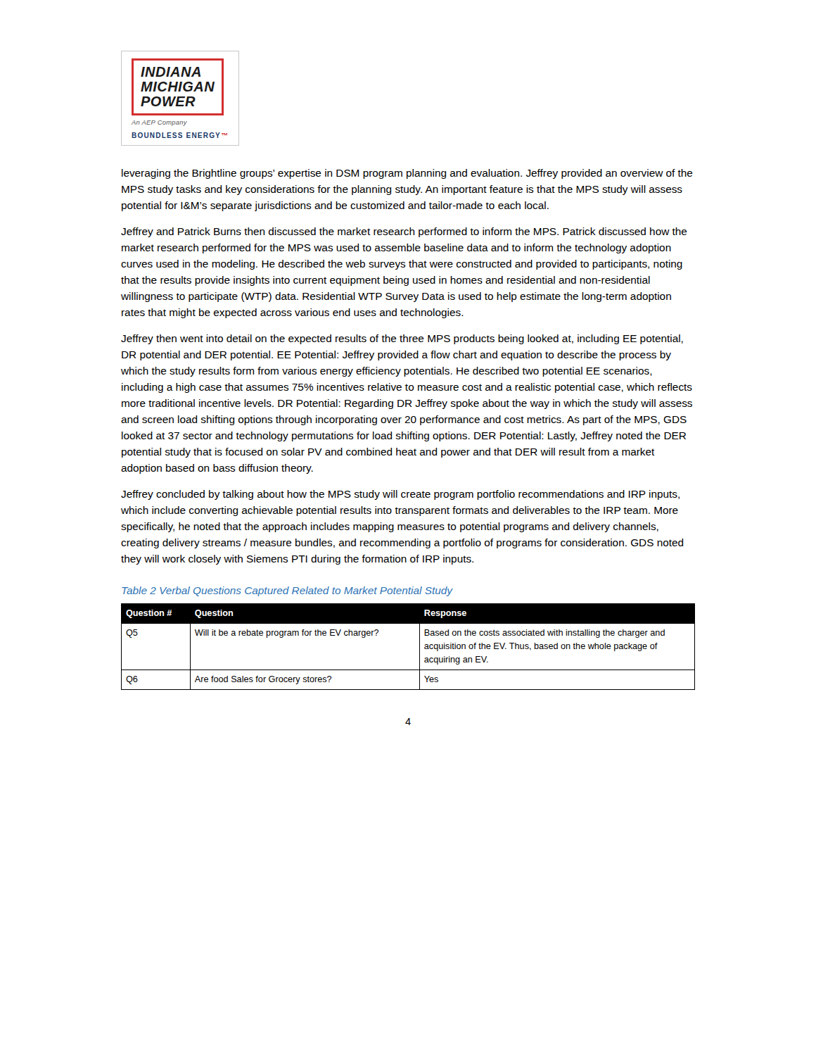INDIANA
MICHIGAN
POWER
An AEP Company
BOUNDLESS ENERGY™
leveraging the Brightline groups’ expertise in DSM program planning and evaluation. Jeffrey provided an overview of the MPS study tasks and key considerations for the planning study. An important feature is that the MPS study will assess potential for I&M’s separate jurisdictions and be customized and tailor-made to each local.
Jeffrey and Patrick Burns then discussed the market research performed to inform the MPS. Patrick discussed how the market research performed for the MPS was used to assemble baseline data and to inform the technology adoption curves used in the modeling. He described the web surveys that were constructed and provided to participants, noting that the results provide insights into current equipment being used in homes and residential and non-residential willingness to participate (WTP) data. Residential WTP Survey Data is used to help estimate the long-term adoption rates that might be expected across various end uses and technologies.
Jeffrey then went into detail on the expected results of the three MPS products being looked at, including EE potential, DR potential and DER potential. EE Potential: Jeffrey provided a flow chart and equation to describe the process by which the study results form from various energy efficiency potentials. He described two potential EE scenarios, including a high case that assumes 75% incentives relative to measure cost and a realistic potential case, which reflects more traditional incentive levels. DR Potential: Regarding DR Jeffrey spoke about the way in which the study will assess and screen load shifting options through incorporating over 20 performance and cost metrics. As part of the MPS, GDS looked at 37 sector and technology permutations for load shifting options. DER Potential: Lastly, Jeffrey noted the DER potential study that is focused on solar PV and combined heat and power and that DER will result from a market adoption based on bass diffusion theory.
Jeffrey concluded by talking about how the MPS study will create program portfolio recommendations and IRP inputs, which include converting achievable potential results into transparent formats and deliverables to the IRP team. More specifically, he noted that the approach includes mapping measures to potential programs and delivery channels, creating delivery streams / measure bundles, and recommending a portfolio of programs for consideration. GDS noted they will work closely with Siemens PTI during the formation of IRP inputs.
Table 2 Verbal Questions Captured Related to Market Potential Study
| Question # | Question | Response |
| --- | --- | --- |
| Q5 | Will it be a rebate program for the EV charger? | Based on the costs associated with installing the charger and acquisition of the EV. Thus, based on the whole package of acquiring an EV. |
| Q6 | Are food Sales for Grocery stores? | Yes |
4